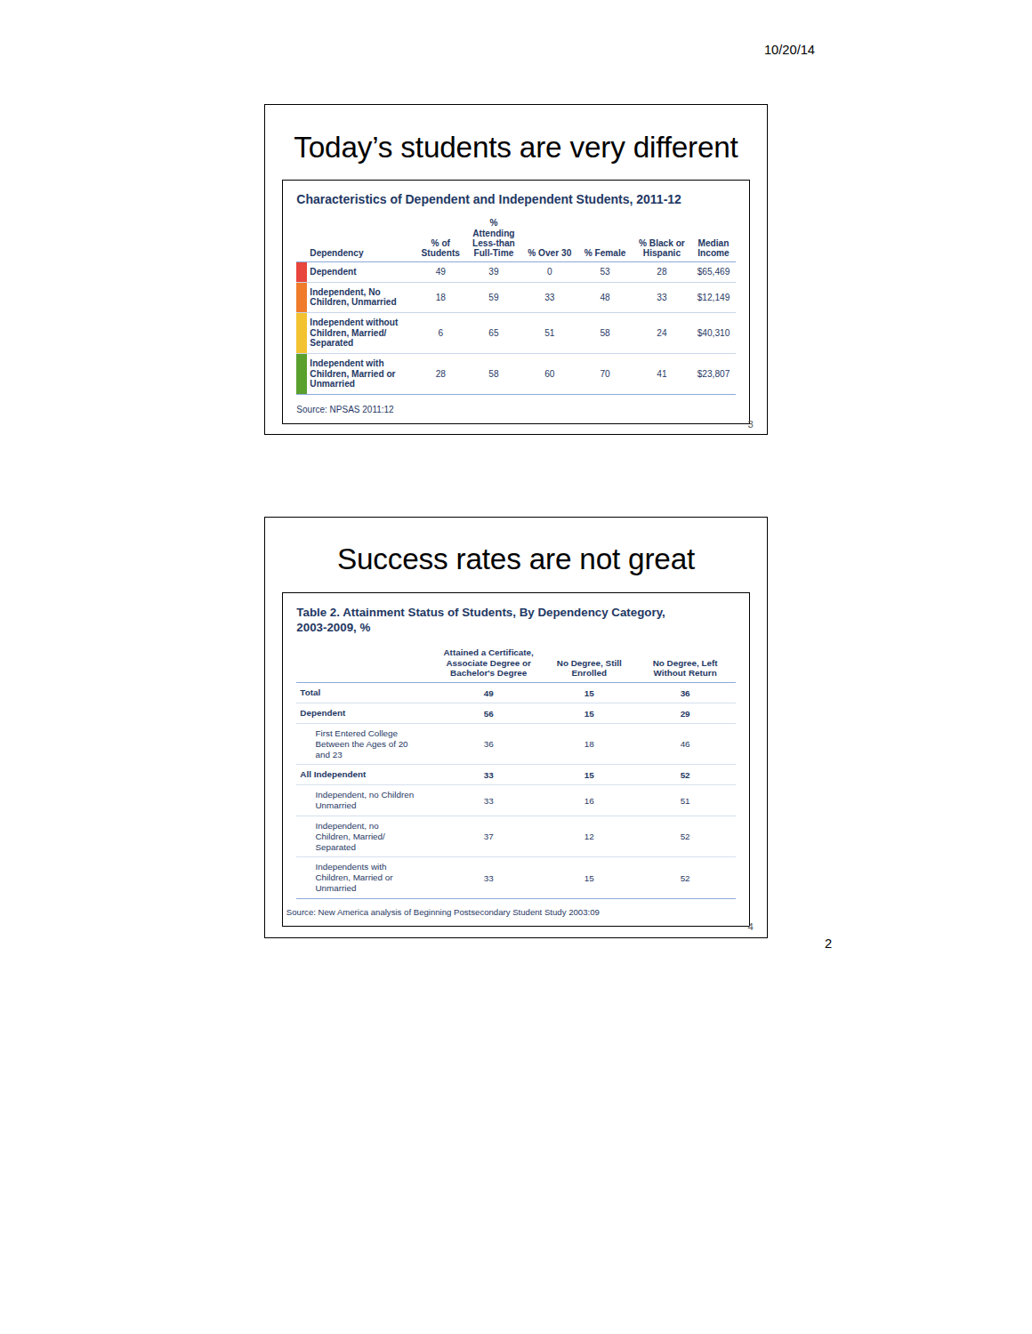10/20/14
Today’s students are very different
Characteristics of Dependent and Independent Students, 2011-12
| | Dependency | % of Students | % Attending Less-than Full-Time | % Over 30 | % Female | % Black or Hispanic | Median Income |
| --- | --- | --- | --- | --- | --- | --- | --- |
| | Dependent | 49 | 39 | 0 | 53 | 28 | $65,469 |
| | Independent, No Children, Unmarried | 18 | 59 | 33 | 48 | 33 | $12,149 |
| | Independent without Children, Married/ Separated | 6 | 65 | 51 | 58 | 24 | $40,310 |
| | Independent with Children, Married or Unmarried | 28 | 58 | 60 | 70 | 41 | $23,807 |
Source: NPSAS 2011:12
3
Success rates are not great
Table 2. Attainment Status of Students, By Dependency Category,
2003-2009, %
| | Attained a Certificate, Associate Degree or Bachelor's Degree | No Degree, Still Enrolled | No Degree, Left Without Return |
| --- | --- | --- | --- |
| Total | 49 | 15 | 36 |
| Dependent | 56 | 15 | 29 |
| First Entered College Between the Ages of 20 and 23 | 36 | 18 | 46 |
| All Independent | 33 | 15 | 52 |
| Independent, no Children Unmarried | 33 | 16 | 51 |
| Independent, no Children, Married/ Separated | 37 | 12 | 52 |
| Independents with Children, Married or Unmarried | 33 | 15 | 52 |
Source: New America analysis of Beginning Postsecondary Student Study 2003:09
4
2